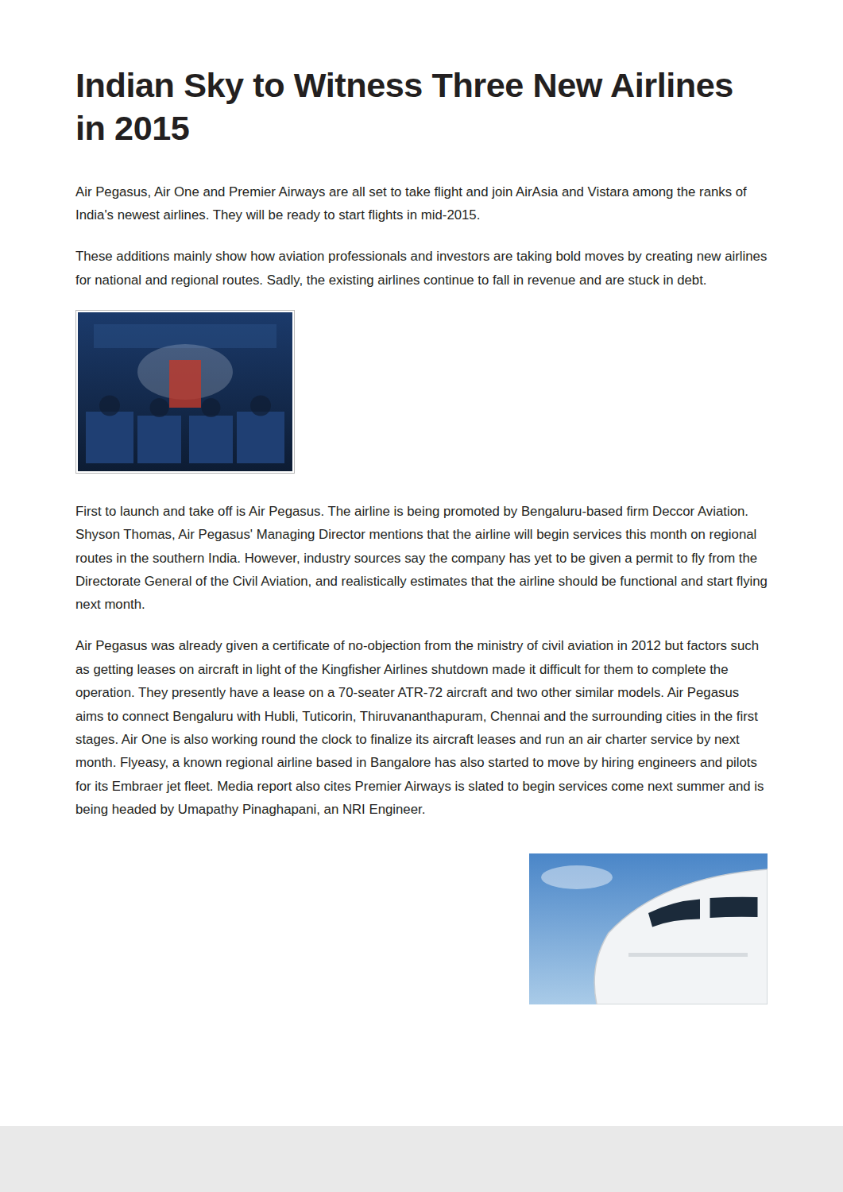Indian Sky to Witness Three New Airlines in 2015
Air Pegasus, Air One and Premier Airways are all set to take flight and join AirAsia and Vistara among the ranks of India's newest airlines. They will be ready to start flights in mid-2015.
These additions mainly show how aviation professionals and investors are taking bold moves by creating new airlines for national and regional routes. Sadly, the existing airlines continue to fall in revenue and are stuck in debt.
First to launch and take off is Air Pegasus. The airline is being promoted by Bengaluru-based firm Deccor Aviation. Shyson Thomas, Air Pegasus' Managing Director mentions that the airline will begin services this month on regional routes in the southern India. However, industry sources say the company has yet to be given a permit to fly from the Directorate General of the Civil Aviation, and realistically estimates that the airline should be functional and start flying next month.
Air Pegasus was already given a certificate of no-objection from the ministry of civil aviation in 2012 but factors such as getting leases on aircraft in light of the Kingfisher Airlines shutdown made it difficult for them to complete the operation. They presently have a lease on a 70-seater ATR-72 aircraft and two other similar models. Air Pegasus aims to connect Bengaluru with Hubli, Tuticorin, Thiruvananthapuram, Chennai and the surrounding cities in the first stages. Air One is also working round the clock to finalize its aircraft leases and run an air charter service by next month. Flyeasy, a known regional airline based in Bangalore has also started to move by hiring engineers and pilots for its Embraer jet fleet. Media report also cites Premier Airways is slated to begin services come next summer and is being headed by Umapathy Pinaghapani, an NRI Engineer.